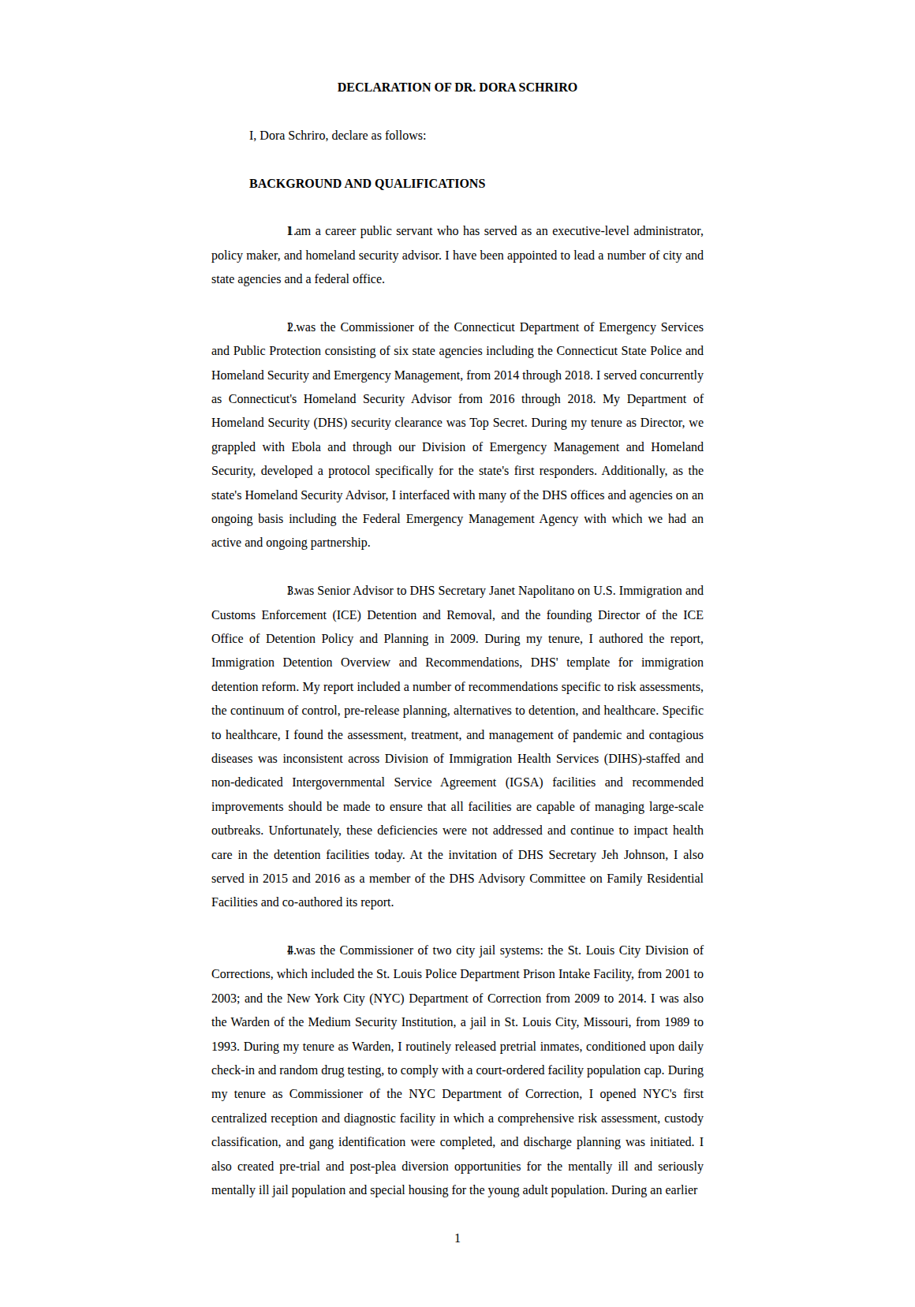DECLARATION OF DR. DORA SCHRIRO
I, Dora Schriro, declare as follows:
BACKGROUND AND QUALIFICATIONS
1. I am a career public servant who has served as an executive-level administrator, policy maker, and homeland security advisor. I have been appointed to lead a number of city and state agencies and a federal office.
2. I was the Commissioner of the Connecticut Department of Emergency Services and Public Protection consisting of six state agencies including the Connecticut State Police and Homeland Security and Emergency Management, from 2014 through 2018. I served concurrently as Connecticut's Homeland Security Advisor from 2016 through 2018. My Department of Homeland Security (DHS) security clearance was Top Secret. During my tenure as Director, we grappled with Ebola and through our Division of Emergency Management and Homeland Security, developed a protocol specifically for the state's first responders. Additionally, as the state's Homeland Security Advisor, I interfaced with many of the DHS offices and agencies on an ongoing basis including the Federal Emergency Management Agency with which we had an active and ongoing partnership.
3. I was Senior Advisor to DHS Secretary Janet Napolitano on U.S. Immigration and Customs Enforcement (ICE) Detention and Removal, and the founding Director of the ICE Office of Detention Policy and Planning in 2009. During my tenure, I authored the report, Immigration Detention Overview and Recommendations, DHS' template for immigration detention reform. My report included a number of recommendations specific to risk assessments, the continuum of control, pre-release planning, alternatives to detention, and healthcare. Specific to healthcare, I found the assessment, treatment, and management of pandemic and contagious diseases was inconsistent across Division of Immigration Health Services (DIHS)-staffed and non-dedicated Intergovernmental Service Agreement (IGSA) facilities and recommended improvements should be made to ensure that all facilities are capable of managing large-scale outbreaks. Unfortunately, these deficiencies were not addressed and continue to impact health care in the detention facilities today. At the invitation of DHS Secretary Jeh Johnson, I also served in 2015 and 2016 as a member of the DHS Advisory Committee on Family Residential Facilities and co-authored its report.
4. I was the Commissioner of two city jail systems: the St. Louis City Division of Corrections, which included the St. Louis Police Department Prison Intake Facility, from 2001 to 2003; and the New York City (NYC) Department of Correction from 2009 to 2014. I was also the Warden of the Medium Security Institution, a jail in St. Louis City, Missouri, from 1989 to 1993. During my tenure as Warden, I routinely released pretrial inmates, conditioned upon daily check-in and random drug testing, to comply with a court-ordered facility population cap. During my tenure as Commissioner of the NYC Department of Correction, I opened NYC's first centralized reception and diagnostic facility in which a comprehensive risk assessment, custody classification, and gang identification were completed, and discharge planning was initiated. I also created pre-trial and post-plea diversion opportunities for the mentally ill and seriously mentally ill jail population and special housing for the young adult population. During an earlier
1